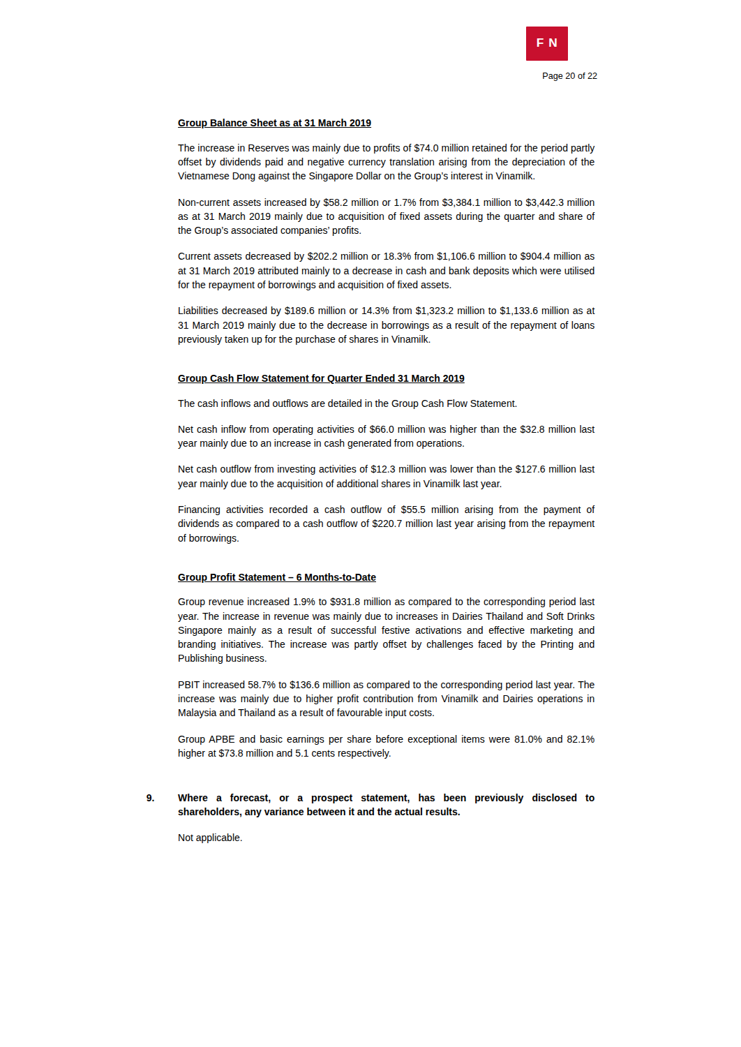Page 20 of 22
Group Balance Sheet as at 31 March 2019
The increase in Reserves was mainly due to profits of $74.0 million retained for the period partly offset by dividends paid and negative currency translation arising from the depreciation of the Vietnamese Dong against the Singapore Dollar on the Group’s interest in Vinamilk.
Non-current assets increased by $58.2 million or 1.7% from $3,384.1 million to $3,442.3 million as at 31 March 2019 mainly due to acquisition of fixed assets during the quarter and share of the Group’s associated companies’ profits.
Current assets decreased by $202.2 million or 18.3% from $1,106.6 million to $904.4 million as at 31 March 2019 attributed mainly to a decrease in cash and bank deposits which were utilised for the repayment of borrowings and acquisition of fixed assets.
Liabilities decreased by $189.6 million or 14.3% from $1,323.2 million to $1,133.6 million as at 31 March 2019 mainly due to the decrease in borrowings as a result of the repayment of loans previously taken up for the purchase of shares in Vinamilk.
Group Cash Flow Statement for Quarter Ended 31 March 2019
The cash inflows and outflows are detailed in the Group Cash Flow Statement.
Net cash inflow from operating activities of $66.0 million was higher than the $32.8 million last year mainly due to an increase in cash generated from operations.
Net cash outflow from investing activities of $12.3 million was lower than the $127.6 million last year mainly due to the acquisition of additional shares in Vinamilk last year.
Financing activities recorded a cash outflow of $55.5 million arising from the payment of dividends as compared to a cash outflow of $220.7 million last year arising from the repayment of borrowings.
Group Profit Statement – 6 Months-to-Date
Group revenue increased 1.9% to $931.8 million as compared to the corresponding period last year. The increase in revenue was mainly due to increases in Dairies Thailand and Soft Drinks Singapore mainly as a result of successful festive activations and effective marketing and branding initiatives. The increase was partly offset by challenges faced by the Printing and Publishing business.
PBIT increased 58.7% to $136.6 million as compared to the corresponding period last year. The increase was mainly due to higher profit contribution from Vinamilk and Dairies operations in Malaysia and Thailand as a result of favourable input costs.
Group APBE and basic earnings per share before exceptional items were 81.0% and 82.1% higher at $73.8 million and 5.1 cents respectively.
9.
Where a forecast, or a prospect statement, has been previously disclosed to shareholders, any variance between it and the actual results.
Not applicable.